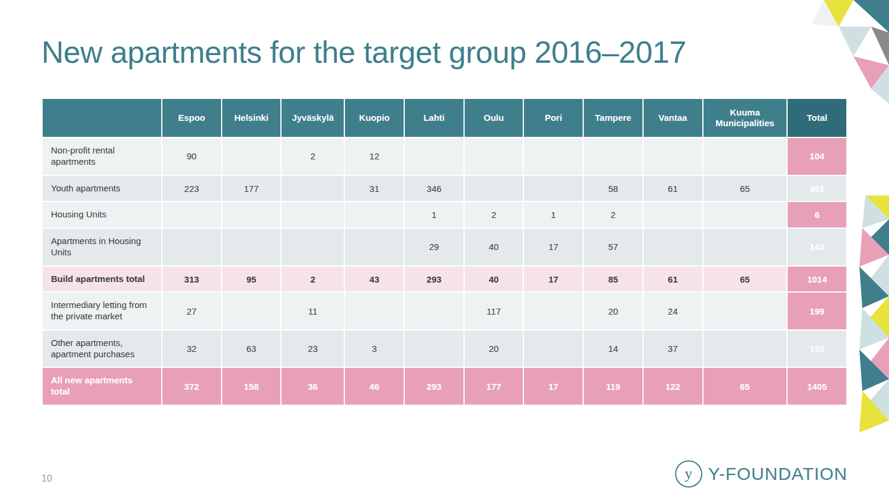New apartments for the target group 2016–2017
| | Espoo | Helsinki | Jyväskylä | Kuopio | Lahti | Oulu | Pori | Tampere | Vantaa | Kuuma Municipalities | Total |
| --- | --- | --- | --- | --- | --- | --- | --- | --- | --- | --- | --- |
| Non-profit rental apartments | 90 | | 2 | 12 | | | | | | | 104 |
| Youth apartments | 223 | 177 | | 31 | 346 | | | 58 | 61 | 65 | 961 |
| Housing Units | | | | | 1 | 2 | 1 | 2 | | | 6 |
| Apartments in Housing Units | | | | | 29 | 40 | 17 | 57 | | | 143 |
| Build apartments total | 313 | 95 | 2 | 43 | 293 | 40 | 17 | 85 | 61 | 65 | 1014 |
| Intermediary letting from the private market | 27 | | 11 | | | 117 | | 20 | 24 | | 199 |
| Other apartments, apartment purchases | 32 | 63 | 23 | 3 | | 20 | | 14 | 37 | | 192 |
| All new apartments total | 372 | 158 | 36 | 46 | 293 | 177 | 17 | 119 | 122 | 65 | 1405 |
10
y
Y-FOUNDATION